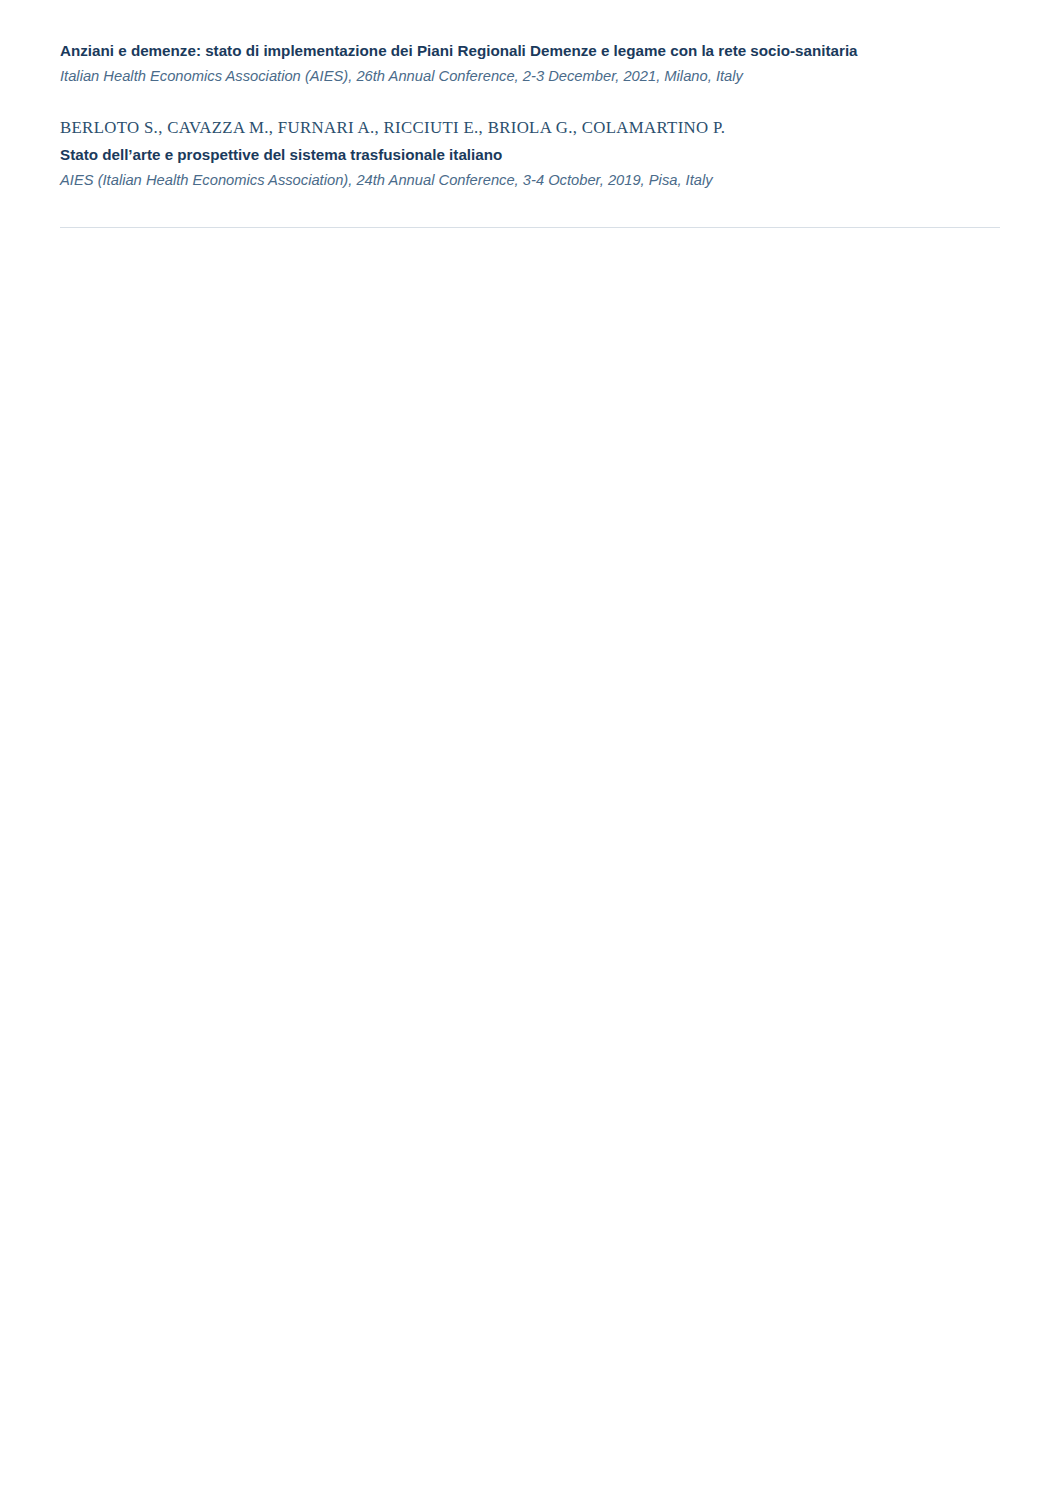Anziani e demenze: stato di implementazione dei Piani Regionali Demenze e legame con la rete socio-sanitaria
Italian Health Economics Association (AIES), 26th Annual Conference, 2-3 December, 2021, Milano, Italy
BERLOTO S., CAVAZZA M., FURNARI A., RICCIUTI E., BRIOLA G., COLAMARTINO P.
Stato dell’arte e prospettive del sistema trasfusionale italiano
AIES (Italian Health Economics Association), 24th Annual Conference, 3-4 October, 2019, Pisa, Italy